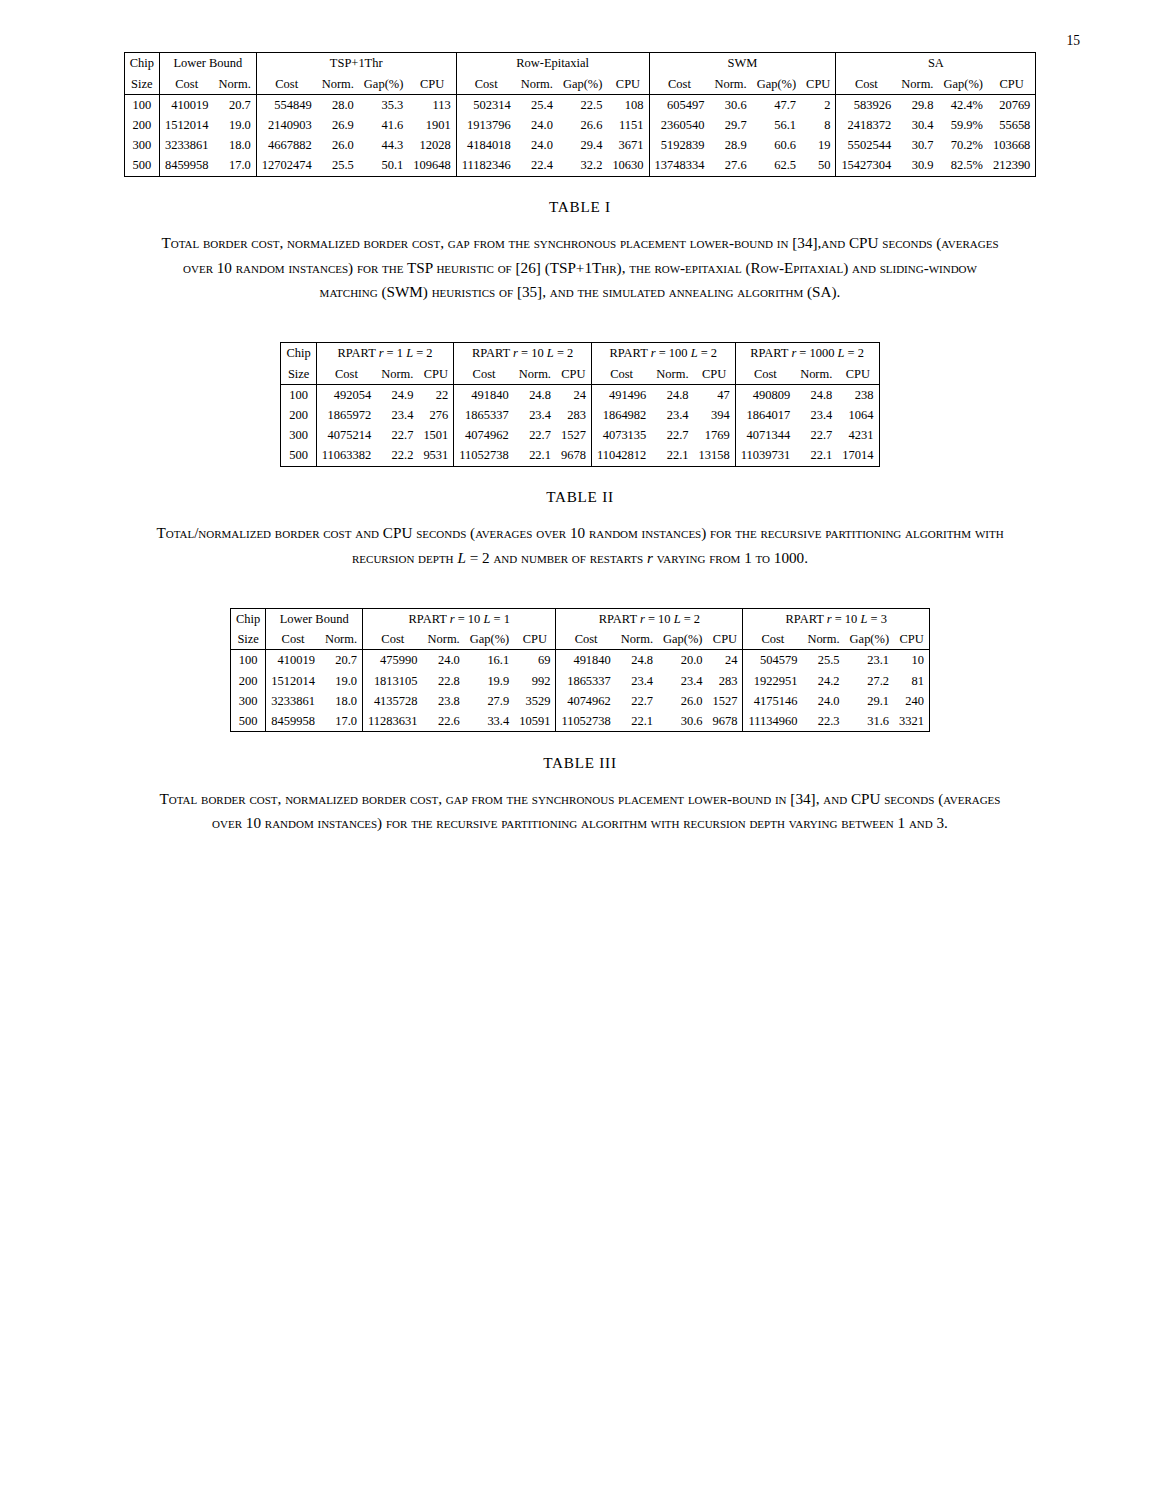15
| Chip | Lower Bound | TSP+1Thr | Row-Epitaxial | SWM | SA |
| --- | --- | --- | --- | --- | --- |
| Size | Cost | Norm. | Cost | Norm. | Gap(%) | CPU | Cost | Norm. | Gap(%) | CPU | Cost | Norm. | Gap(%) | CPU | Cost | Norm. | Gap(%) | CPU |
| 100 | 410019 | 20.7 | 554849 | 28.0 | 35.3 | 113 | 502314 | 25.4 | 22.5 | 108 | 605497 | 30.6 | 47.7 | 2 | 583926 | 29.8 | 42.4% | 20769 |
| 200 | 1512014 | 19.0 | 2140903 | 26.9 | 41.6 | 1901 | 1913796 | 24.0 | 26.6 | 1151 | 2360540 | 29.7 | 56.1 | 8 | 2418372 | 30.4 | 59.9% | 55658 |
| 300 | 3233861 | 18.0 | 4667882 | 26.0 | 44.3 | 12028 | 4184018 | 24.0 | 29.4 | 3671 | 5192839 | 28.9 | 60.6 | 19 | 5502544 | 30.7 | 70.2% | 103668 |
| 500 | 8459958 | 17.0 | 12702474 | 25.5 | 50.1 | 109648 | 11182346 | 22.4 | 32.2 | 10630 | 13748334 | 27.6 | 62.5 | 50 | 15427304 | 30.9 | 82.5% | 212390 |
Table I Total border cost, normalized border cost, gap from the synchronous placement lower-bound in [34],and CPU seconds (averages over 10 random instances) for the TSP heuristic of [26] (TSP+1Thr), the row-epitaxial (Row-Epitaxial) and sliding-window matching (SWM) heuristics of [35], and the simulated annealing algorithm (SA).
| Chip | RPART r = 1 L = 2 | RPART r = 10 L = 2 | RPART r = 100 L = 2 | RPART r = 1000 L = 2 |
| --- | --- | --- | --- | --- |
| Size | Cost | Norm. | CPU | Cost | Norm. | CPU | Cost | Norm. | CPU | Cost | Norm. | CPU |
| 100 | 492054 | 24.9 | 22 | 491840 | 24.8 | 24 | 491496 | 24.8 | 47 | 490809 | 24.8 | 238 |
| 200 | 1865972 | 23.4 | 276 | 1865337 | 23.4 | 283 | 1864982 | 23.4 | 394 | 1864017 | 23.4 | 1064 |
| 300 | 4075214 | 22.7 | 1501 | 4074962 | 22.7 | 1527 | 4073135 | 22.7 | 1769 | 4071344 | 22.7 | 4231 |
| 500 | 11063382 | 22.2 | 9531 | 11052738 | 22.1 | 9678 | 11042812 | 22.1 | 13158 | 11039731 | 22.1 | 17014 |
Table II Total/normalized border cost and CPU seconds (averages over 10 random instances) for the recursive partitioning algorithm with recursion depth L = 2 and number of restarts r varying from 1 to 1000.
| Chip | Lower Bound | RPART r = 10 L = 1 | RPART r = 10 L = 2 | RPART r = 10 L = 3 |
| --- | --- | --- | --- | --- |
| Size | Cost | Norm. | Cost | Norm. | Gap(%) | CPU | Cost | Norm. | Gap(%) | CPU | Cost | Norm. | Gap(%) | CPU |
| 100 | 410019 | 20.7 | 475990 | 24.0 | 16.1 | 69 | 491840 | 24.8 | 20.0 | 24 | 504579 | 25.5 | 23.1 | 10 |
| 200 | 1512014 | 19.0 | 1813105 | 22.8 | 19.9 | 992 | 1865337 | 23.4 | 23.4 | 283 | 1922951 | 24.2 | 27.2 | 81 |
| 300 | 3233861 | 18.0 | 4135728 | 23.8 | 27.9 | 3529 | 4074962 | 22.7 | 26.0 | 1527 | 4175146 | 24.0 | 29.1 | 240 |
| 500 | 8459958 | 17.0 | 11283631 | 22.6 | 33.4 | 10591 | 11052738 | 22.1 | 30.6 | 9678 | 11134960 | 22.3 | 31.6 | 3321 |
Table III Total border cost, normalized border cost, gap from the synchronous placement lower-bound in [34], and CPU seconds (averages over 10 random instances) for the recursive partitioning algorithm with recursion depth varying between 1 and 3.